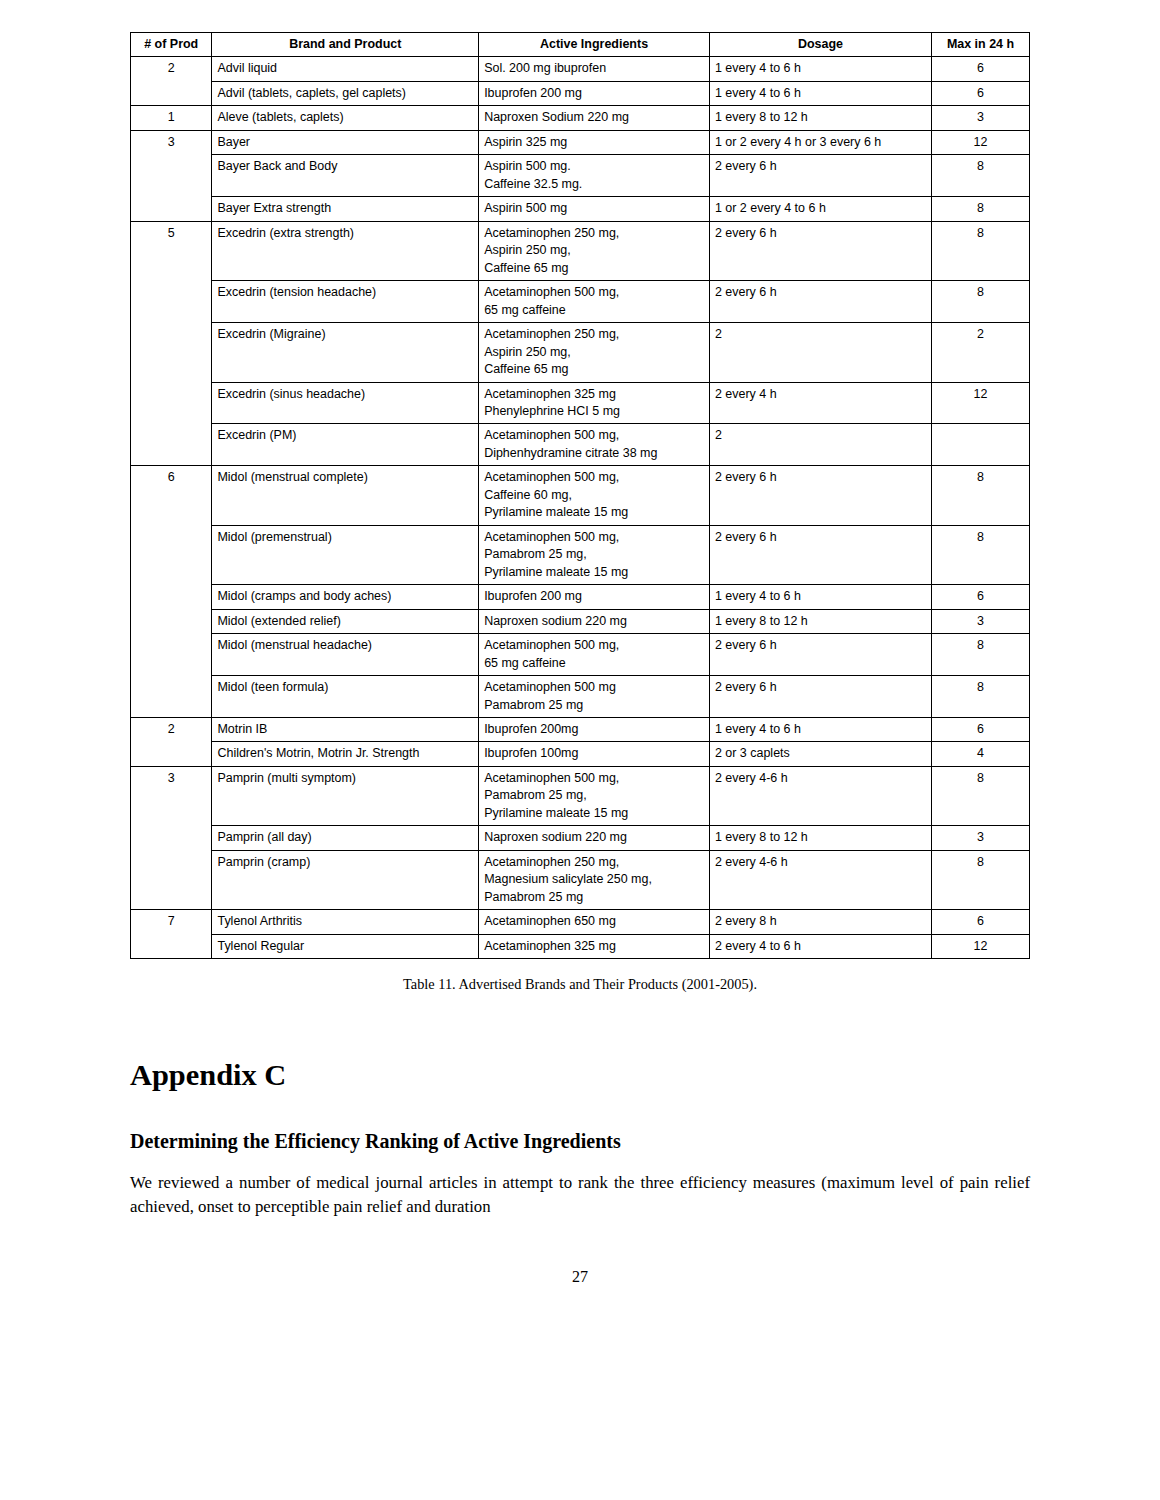Table 11. Advertised Brands and Their Products (2001-2005).
| # of Prod | Brand and Product | Active Ingredients | Dosage | Max in 24 h |
| --- | --- | --- | --- | --- |
| 2 | Advil liquid | Sol. 200 mg ibuprofen | 1 every 4 to 6 h | 6 |
| Advil (tablets, caplets, gel caplets) | Ibuprofen 200 mg | 1 every 4 to 6 h | 6 |
| 1 | Aleve (tablets, caplets) | Naproxen Sodium 220 mg | 1 every 8 to 12 h | 3 |
| 3 | Bayer | Aspirin 325 mg | 1 or 2 every 4 h or 3 every 6 h | 12 |
| Bayer Back and Body | Aspirin 500 mg. Caffeine 32.5 mg. | 2 every 6 h | 8 |
| Bayer Extra strength | Aspirin 500 mg | 1 or 2 every 4 to 6 h | 8 |
| 5 | Excedrin (extra strength) | Acetaminophen 250 mg, Aspirin 250 mg, Caffeine 65 mg | 2 every 6 h | 8 |
| Excedrin (tension headache) | Acetaminophen 500 mg, 65 mg caffeine | 2 every 6 h | 8 |
| Excedrin (Migraine) | Acetaminophen 250 mg, Aspirin 250 mg, Caffeine 65 mg | 2 | 2 |
| Excedrin (sinus headache) | Acetaminophen 325 mg Phenylephrine HCI 5 mg | 2 every 4 h | 12 |
| Excedrin (PM) | Acetaminophen 500 mg, Diphenhydramine citrate 38 mg | 2 | |
| 6 | Midol (menstrual complete) | Acetaminophen 500 mg, Caffeine 60 mg, Pyrilamine maleate 15 mg | 2 every 6 h | 8 |
| Midol (premenstrual) | Acetaminophen 500 mg, Pamabrom 25 mg, Pyrilamine maleate 15 mg | 2 every 6 h | 8 |
| Midol (cramps and body aches) | Ibuprofen 200 mg | 1 every 4 to 6 h | 6 |
| Midol (extended relief) | Naproxen sodium 220 mg | 1 every 8 to 12 h | 3 |
| Midol (menstrual headache) | Acetaminophen 500 mg, 65 mg caffeine | 2 every 6 h | 8 |
| Midol (teen formula) | Acetaminophen 500 mg Pamabrom 25 mg | 2 every 6 h | 8 |
| 2 | Motrin IB | Ibuprofen 200mg | 1 every 4 to 6 h | 6 |
| Children's Motrin, Motrin Jr. Strength | Ibuprofen 100mg | 2 or 3 caplets | 4 |
| 3 | Pamprin (multi symptom) | Acetaminophen 500 mg, Pamabrom 25 mg, Pyrilamine maleate 15 mg | 2 every 4-6 h | 8 |
| Pamprin (all day) | Naproxen sodium 220 mg | 1 every 8 to 12 h | 3 |
| Pamprin (cramp) | Acetaminophen 250 mg, Magnesium salicylate 250 mg, Pamabrom 25 mg | 2 every 4-6 h | 8 |
| 7 | Tylenol Arthritis | Acetaminophen 650 mg | 2 every 8 h | 6 |
| Tylenol Regular | Acetaminophen 325 mg | 2 every 4 to 6 h | 12 |
Appendix C
Determining the Efficiency Ranking of Active Ingredients
We reviewed a number of medical journal articles in attempt to rank the three efficiency measures (maximum level of pain relief achieved, onset to perceptible pain relief and duration
27